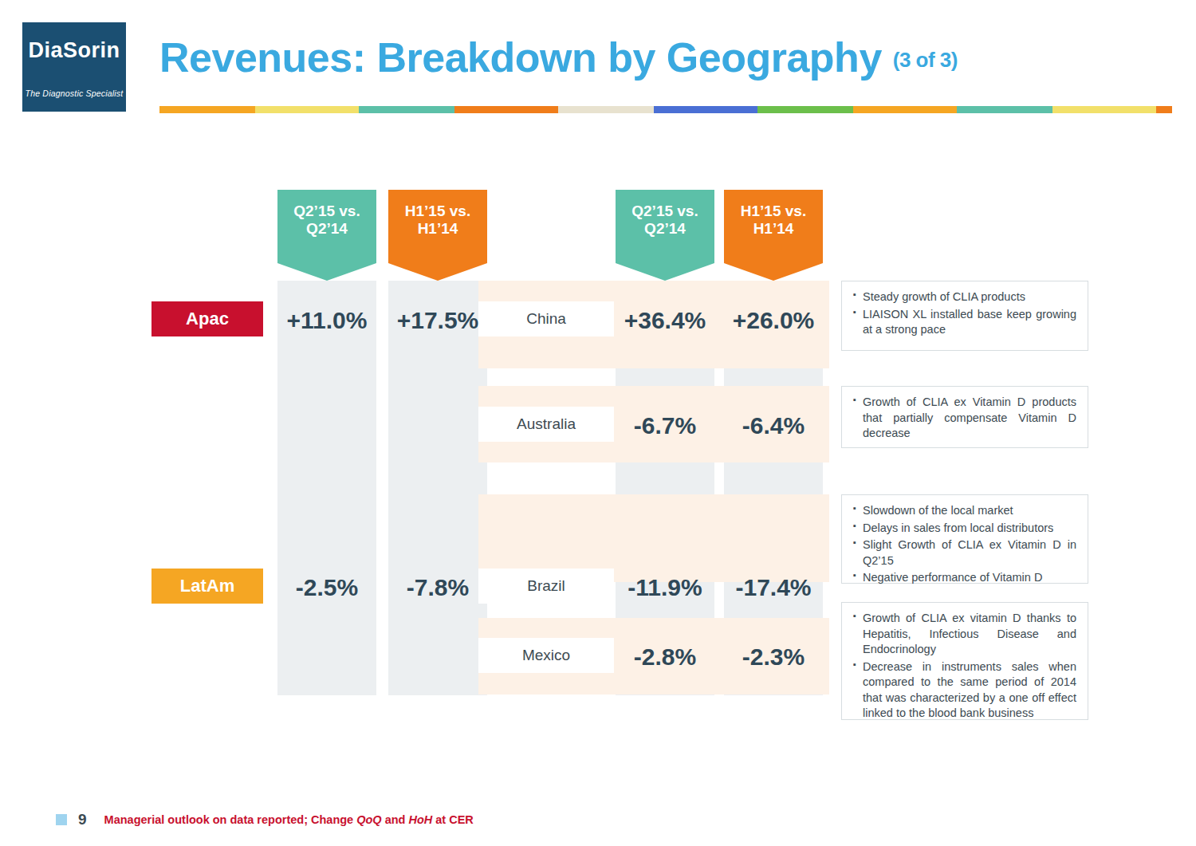DiaSorin
The Diagnostic Specialist
Revenues: Breakdown by Geography (3 of 3)
Q2’15 vs.
Q2’14
H1’15 vs.
H1’14
Q2’15 vs.
Q2’14
H1’15 vs.
H1’14
Apac
LatAm
China
Australia
Brazil
Mexico
+11.0%
+17.5%
+36.4%
+26.0%
-6.7%
-6.4%
-2.5%
-7.8%
-11.9%
-17.4%
-2.8%
-2.3%
Steady growth of CLIA products
LIAISON XL installed base keep growing at a strong pace
Growth of CLIA ex Vitamin D products that partially compensate Vitamin D decrease
Slowdown of the local market
Delays in sales from local distributors
Slight Growth of CLIA ex Vitamin D in Q2’15
Negative performance of Vitamin D
Growth of CLIA ex vitamin D thanks to Hepatitis, Infectious Disease and Endocrinology
Decrease in instruments sales when compared to the same period of 2014 that was characterized by a one off effect linked to the blood bank business
9
Managerial outlook on data reported; Change QoQ and HoH at CER